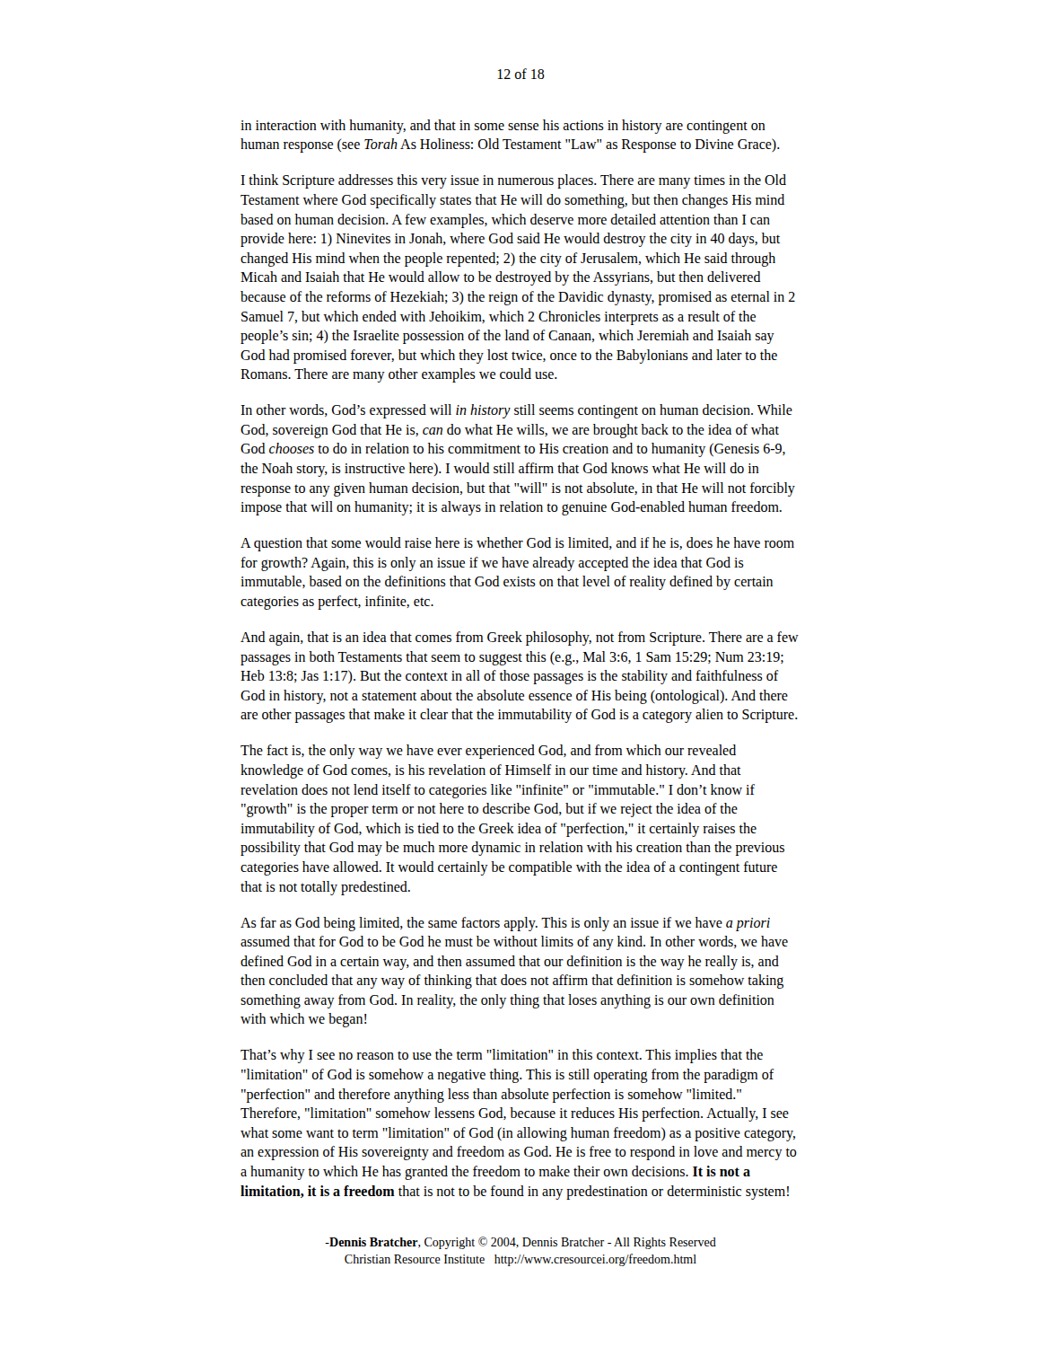12 of 18
in interaction with humanity, and that in some sense his actions in history are contingent on human response (see Torah As Holiness: Old Testament "Law" as Response to Divine Grace).
I think Scripture addresses this very issue in numerous places. There are many times in the Old Testament where God specifically states that He will do something, but then changes His mind based on human decision. A few examples, which deserve more detailed attention than I can provide here: 1) Ninevites in Jonah, where God said He would destroy the city in 40 days, but changed His mind when the people repented; 2) the city of Jerusalem, which He said through Micah and Isaiah that He would allow to be destroyed by the Assyrians, but then delivered because of the reforms of Hezekiah; 3) the reign of the Davidic dynasty, promised as eternal in 2 Samuel 7, but which ended with Jehoikim, which 2 Chronicles interprets as a result of the people’s sin; 4) the Israelite possession of the land of Canaan, which Jeremiah and Isaiah say God had promised forever, but which they lost twice, once to the Babylonians and later to the Romans. There are many other examples we could use.
In other words, God’s expressed will in history still seems contingent on human decision. While God, sovereign God that He is, can do what He wills, we are brought back to the idea of what God chooses to do in relation to his commitment to His creation and to humanity (Genesis 6-9, the Noah story, is instructive here). I would still affirm that God knows what He will do in response to any given human decision, but that "will" is not absolute, in that He will not forcibly impose that will on humanity; it is always in relation to genuine God-enabled human freedom.
A question that some would raise here is whether God is limited, and if he is, does he have room for growth? Again, this is only an issue if we have already accepted the idea that God is immutable, based on the definitions that God exists on that level of reality defined by certain categories as perfect, infinite, etc.
And again, that is an idea that comes from Greek philosophy, not from Scripture. There are a few passages in both Testaments that seem to suggest this (e.g., Mal 3:6, 1 Sam 15:29; Num 23:19; Heb 13:8; Jas 1:17). But the context in all of those passages is the stability and faithfulness of God in history, not a statement about the absolute essence of His being (ontological). And there are other passages that make it clear that the immutability of God is a category alien to Scripture.
The fact is, the only way we have ever experienced God, and from which our revealed knowledge of God comes, is his revelation of Himself in our time and history. And that revelation does not lend itself to categories like "infinite" or "immutable." I don’t know if "growth" is the proper term or not here to describe God, but if we reject the idea of the immutability of God, which is tied to the Greek idea of "perfection," it certainly raises the possibility that God may be much more dynamic in relation with his creation than the previous categories have allowed. It would certainly be compatible with the idea of a contingent future that is not totally predestined.
As far as God being limited, the same factors apply. This is only an issue if we have a priori assumed that for God to be God he must be without limits of any kind. In other words, we have defined God in a certain way, and then assumed that our definition is the way he really is, and then concluded that any way of thinking that does not affirm that definition is somehow taking something away from God. In reality, the only thing that loses anything is our own definition with which we began!
That’s why I see no reason to use the term "limitation" in this context. This implies that the "limitation" of God is somehow a negative thing. This is still operating from the paradigm of "perfection" and therefore anything less than absolute perfection is somehow "limited." Therefore, "limitation" somehow lessens God, because it reduces His perfection. Actually, I see what some want to term "limitation" of God (in allowing human freedom) as a positive category, an expression of His sovereignty and freedom as God. He is free to respond in love and mercy to a humanity to which He has granted the freedom to make their own decisions. It is not a limitation, it is a freedom that is not to be found in any predestination or deterministic system!
-Dennis Bratcher, Copyright © 2004, Dennis Bratcher - All Rights Reserved Christian Resource Institute http://www.cresourcei.org/freedom.html